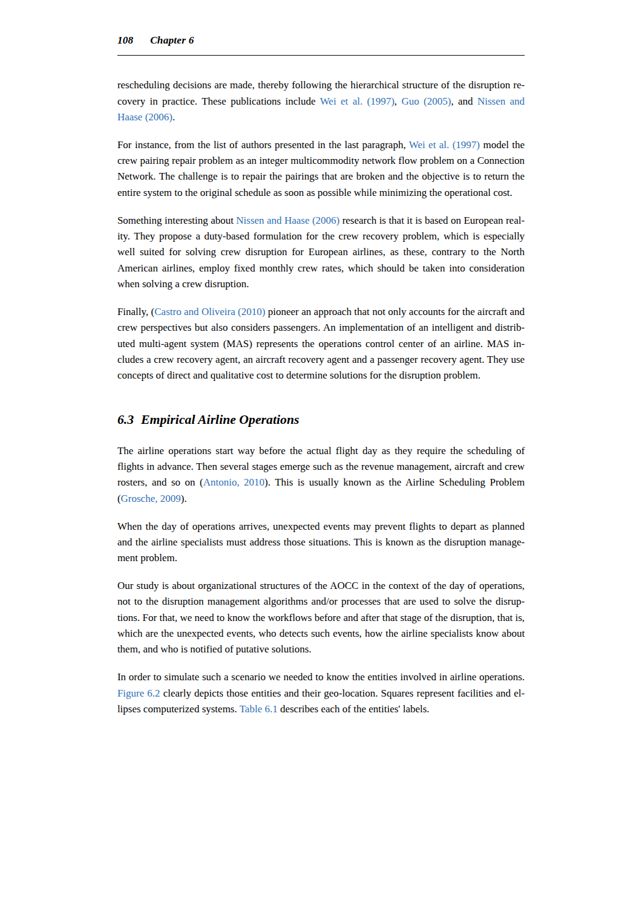108 Chapter 6
rescheduling decisions are made, thereby following the hierarchical structure of the disruption recovery in practice. These publications include Wei et al. (1997), Guo (2005), and Nissen and Haase (2006).
For instance, from the list of authors presented in the last paragraph, Wei et al. (1997) model the crew pairing repair problem as an integer multicommodity network flow problem on a Connection Network. The challenge is to repair the pairings that are broken and the objective is to return the entire system to the original schedule as soon as possible while minimizing the operational cost.
Something interesting about Nissen and Haase (2006) research is that it is based on European reality. They propose a duty-based formulation for the crew recovery problem, which is especially well suited for solving crew disruption for European airlines, as these, contrary to the North American airlines, employ fixed monthly crew rates, which should be taken into consideration when solving a crew disruption.
Finally, (Castro and Oliveira (2010) pioneer an approach that not only accounts for the aircraft and crew perspectives but also considers passengers. An implementation of an intelligent and distributed multi-agent system (MAS) represents the operations control center of an airline. MAS includes a crew recovery agent, an aircraft recovery agent and a passenger recovery agent. They use concepts of direct and qualitative cost to determine solutions for the disruption problem.
6.3 Empirical Airline Operations
The airline operations start way before the actual flight day as they require the scheduling of flights in advance. Then several stages emerge such as the revenue management, aircraft and crew rosters, and so on (Antonio, 2010). This is usually known as the Airline Scheduling Problem (Grosche, 2009).
When the day of operations arrives, unexpected events may prevent flights to depart as planned and the airline specialists must address those situations. This is known as the disruption management problem.
Our study is about organizational structures of the AOCC in the context of the day of operations, not to the disruption management algorithms and/or processes that are used to solve the disruptions. For that, we need to know the workflows before and after that stage of the disruption, that is, which are the unexpected events, who detects such events, how the airline specialists know about them, and who is notified of putative solutions.
In order to simulate such a scenario we needed to know the entities involved in airline operations. Figure 6.2 clearly depicts those entities and their geo-location. Squares represent facilities and ellipses computerized systems. Table 6.1 describes each of the entities' labels.